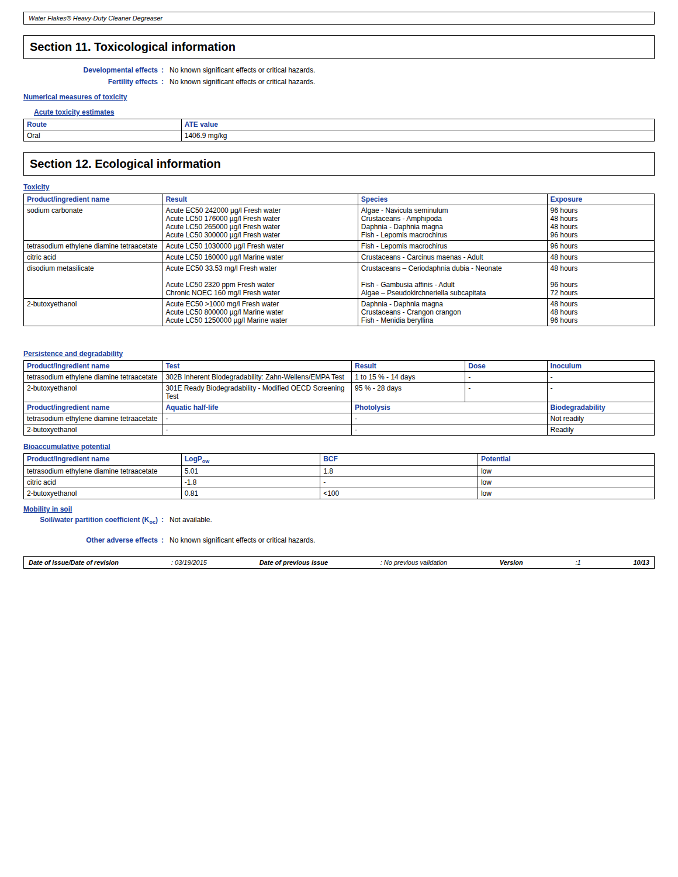Water Flakes® Heavy-Duty Cleaner Degreaser
Section 11. Toxicological information
Developmental effects
:
No known significant effects or critical hazards.
Fertility effects
:
No known significant effects or critical hazards.
Numerical measures of toxicity
Acute toxicity estimates
| Route | ATE value |
| --- | --- |
| Oral | 1406.9 mg/kg |
Section 12. Ecological information
Toxicity
| Product/ingredient name | Result | Species | Exposure |
| --- | --- | --- | --- |
| sodium carbonate | Acute EC50 242000 µg/l Fresh water Acute LC50 176000 µg/l Fresh water Acute LC50 265000 µg/l Fresh water Acute LC50 300000 µg/l Fresh water | Algae - Navicula seminulum Crustaceans - Amphipoda Daphnia - Daphnia magna Fish - Lepomis macrochirus | 96 hours 48 hours 48 hours 96 hours |
| tetrasodium ethylene diamine tetraacetate | Acute LC50 1030000 µg/l Fresh water | Fish - Lepomis macrochirus | 96 hours |
| citric acid | Acute LC50 160000 µg/l Marine water | Crustaceans - Carcinus maenas - Adult | 48 hours |
| disodium metasilicate | Acute EC50 33.53 mg/l Fresh water Acute LC50 2320 ppm Fresh water Chronic NOEC 160 mg/l Fresh water | Crustaceans – Ceriodaphnia dubia - Neonate Fish - Gambusia affinis - Adult Algae – Pseudokirchneriella subcapitata | 48 hours 96 hours 72 hours |
| 2-butoxyethanol | Acute EC50 >1000 mg/l Fresh water Acute LC50 800000 µg/l Marine water Acute LC50 1250000 µg/l Marine water | Daphnia - Daphnia magna Crustaceans - Crangon crangon Fish - Menidia beryllina | 48 hours 48 hours 96 hours |
Persistence and degradability
| Product/ingredient name | Test | Result | Dose | Inoculum |
| --- | --- | --- | --- | --- |
| tetrasodium ethylene diamine tetraacetate | 302B Inherent Biodegradability: Zahn-Wellens/EMPA Test | 1 to 15 % - 14 days | - | - |
| 2-butoxyethanol | 301E Ready Biodegradability - Modified OECD Screening Test | 95 % - 28 days | - | - |
| Product/ingredient name | Aquatic half-life | Photolysis | Biodegradability |
| tetrasodium ethylene diamine tetraacetate | - | - | Not readily |
| 2-butoxyethanol | - | - | Readily |
Bioaccumulative potential
| Product/ingredient name | LogP ow | BCF | Potential |
| --- | --- | --- | --- |
| tetrasodium ethylene diamine tetraacetate | 5.01 | 1.8 | low |
| citric acid | -1.8 | - | low |
| 2-butoxyethanol | 0.81 | <100 | low |
Mobility in soil
Soil/water partition coefficient (Koc)
:
Not available.
Other adverse effects
:
No known significant effects or critical hazards.
Date of issue/Date of revision : 03/19/2015 Date of previous issue : No previous validation Version :1 10/13